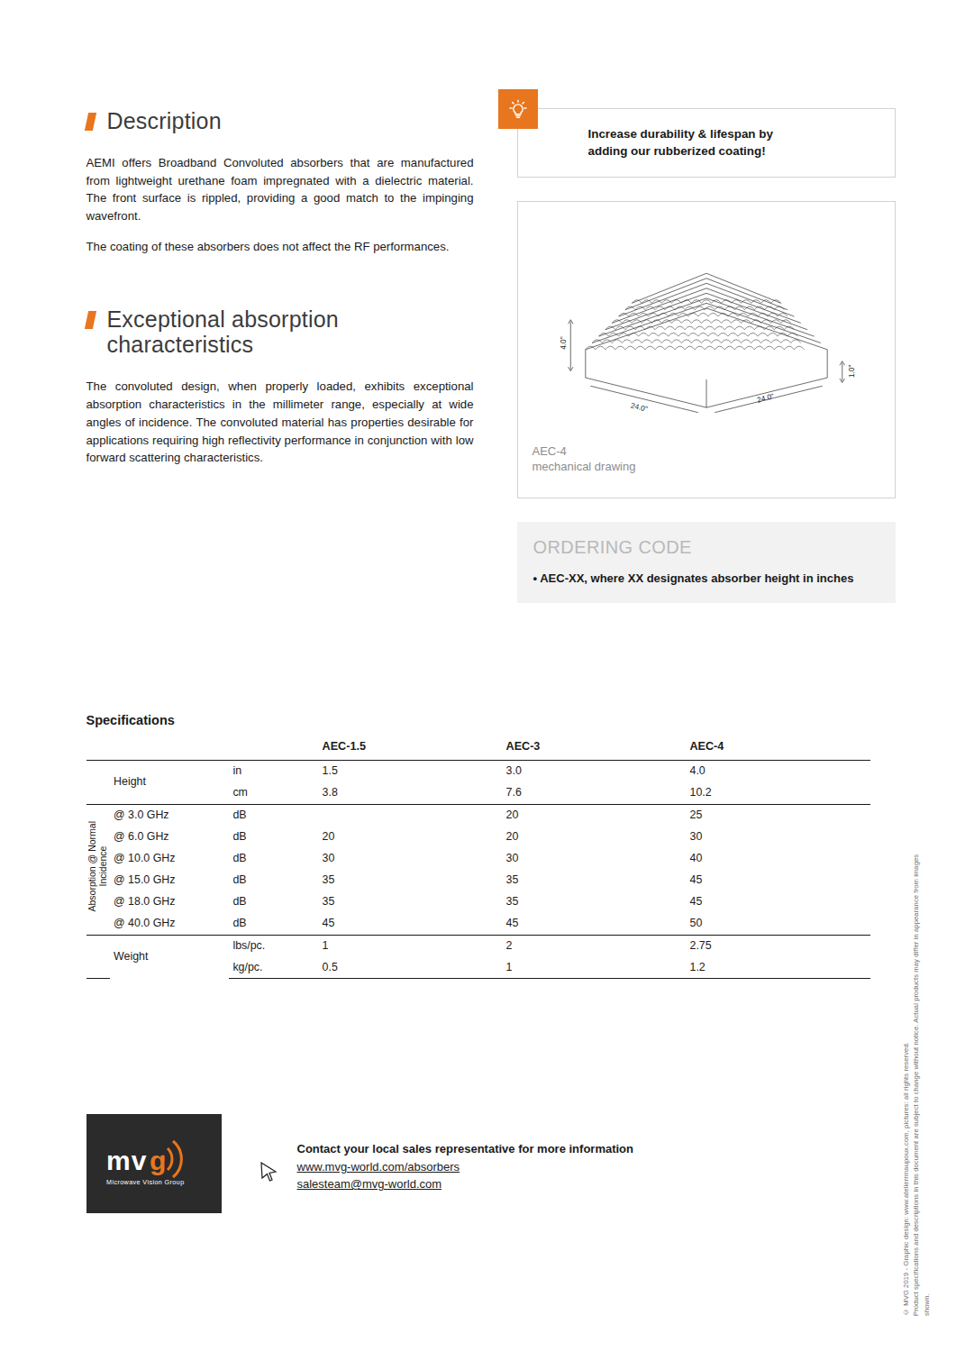Description
AEMI offers Broadband Convoluted absorbers that are manufactured from lightweight urethane foam impregnated with a dielectric material. The front surface is rippled, providing a good match to the impinging wavefront.
The coating of these absorbers does not affect the RF performances.
Exceptional absorptioncharacteristics
The convoluted design, when properly loaded, exhibits exceptional absorption characteristics in the millimeter range, especially at wide angles of incidence. The convoluted material has properties desirable for applications requiring high reflectivity performance in conjunction with low forward scattering characteristics.
Increase durability & lifespan by
adding our rubberized coating!
4.0" 1.0" 24.0" 24.0"
AEC-4
mechanical drawing
ORDERING CODE
• AEC-XX, where XX designates absorber height in inches
Specifications
| | | | AEC-1.5 | AEC-3 | AEC-4 |
| --- | --- | --- | --- | --- | --- |
| | Height | in | 1.5 | 3.0 | 4.0 |
| | cm | 3.8 | 7.6 | 10.2 |
| Absorption @ Normal Incidence | @ 3.0 GHz | dB | | 20 | 25 |
| @ 6.0 GHz | dB | 20 | 20 | 30 |
| @ 10.0 GHz | dB | 30 | 30 | 40 |
| @ 15.0 GHz | dB | 35 | 35 | 45 |
| @ 18.0 GHz | dB | 35 | 35 | 45 |
| @ 40.0 GHz | dB | 45 | 45 | 50 |
| | Weight | lbs/pc. | 1 | 2 | 2.75 |
| | kg/pc. | 0.5 | 1 | 1.2 |
mv g Microwave Vision Group
Contact your local sales representative for more information
www.mvg-world.com/absorbers
salesteam@mvg-world.com
© MVG 2019 - Graphic design: www.atelierrmaupoux.com, pictures: all rights reserved. Product specifications and descriptions in this document are subject to change without notice. Actual products may differ in appearance from images shown.